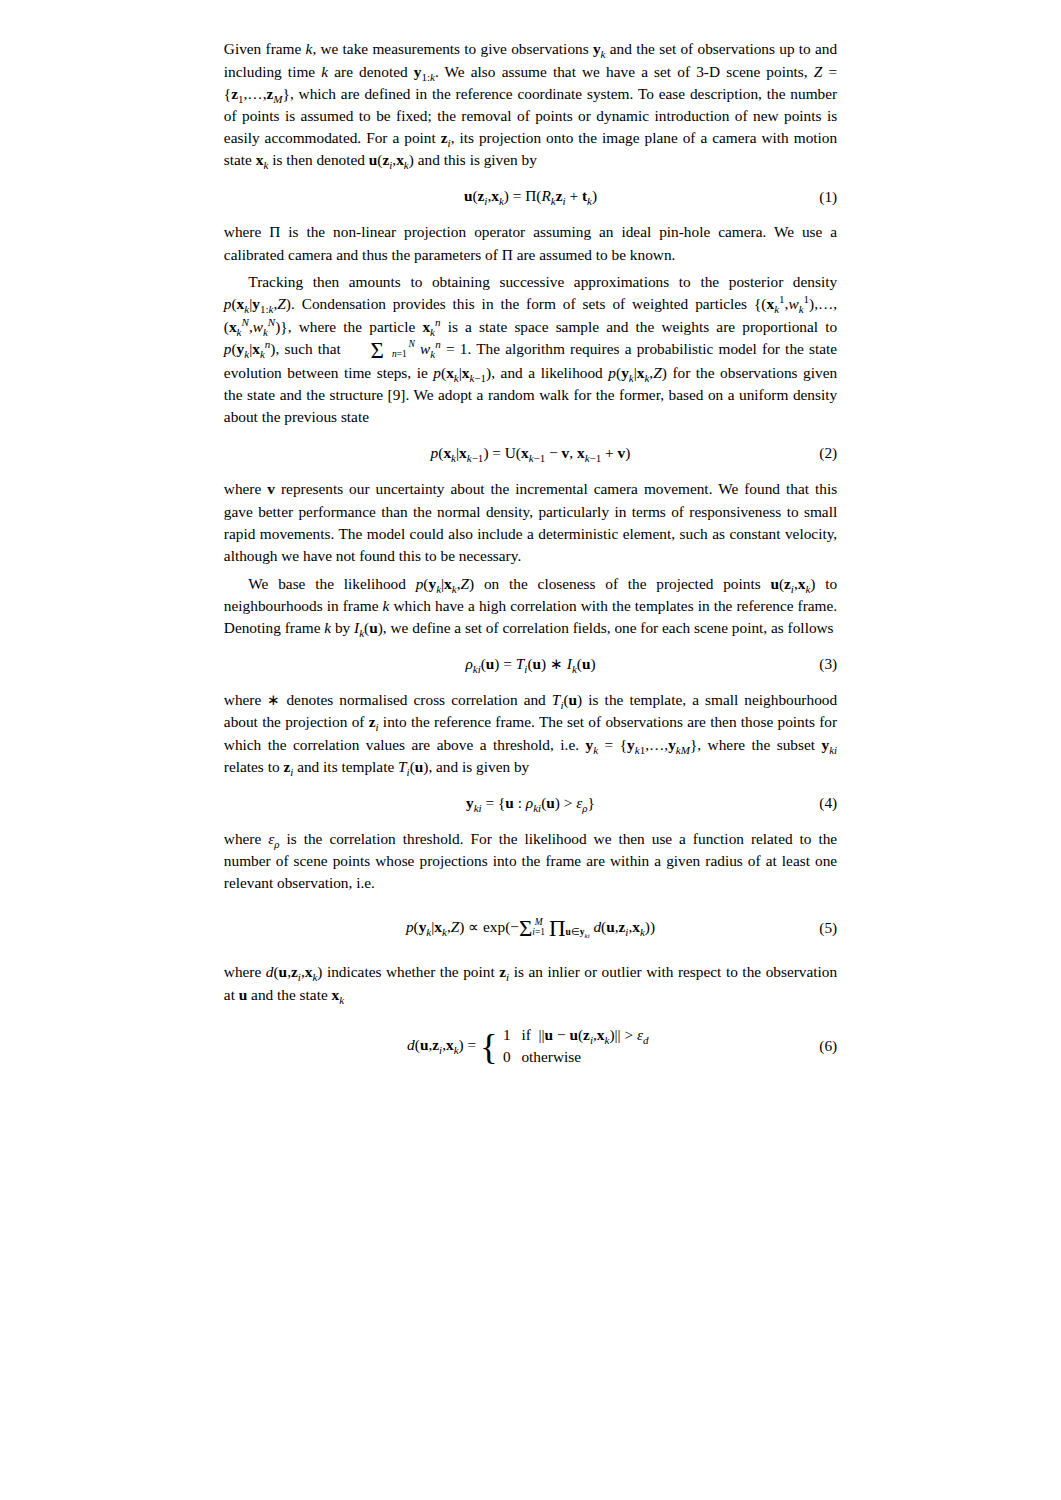Given frame k, we take measurements to give observations yk and the set of observations up to and including time k are denoted y1:k. We also assume that we have a set of 3-D scene points, Z = {z1,…,zM}, which are defined in the reference coordinate system. To ease description, the number of points is assumed to be fixed; the removal of points or dynamic introduction of new points is easily accommodated. For a point zi, its projection onto the image plane of a camera with motion state xk is then denoted u(zi,xk) and this is given by
u(zi,xk) = Π(Rkzi + tk) (1)
where Π is the non-linear projection operator assuming an ideal pin-hole camera. We use a calibrated camera and thus the parameters of Π are assumed to be known.
Tracking then amounts to obtaining successive approximations to the posterior density p(xk|y1:k,Z). Condensation provides this in the form of sets of weighted particles {(xk1,wk1),…,(xkN,wkN)}, where the particle xkn is a state space sample and the weights are proportional to p(yk|xkn), such that ΣN
n=1 wkn = 1. The algorithm requires a probabilistic model for the state evolution between time steps, ie p(xk|xk−1), and a likelihood p(yk|xk,Z) for the observations given the state and the structure [9]. We adopt a random walk for the former, based on a uniform density about the previous state
p(xk|xk−1) = U(xk−1 − v, xk−1 + v) (2)
where v represents our uncertainty about the incremental camera movement. We found that this gave better performance than the normal density, particularly in terms of responsiveness to small rapid movements. The model could also include a deterministic element, such as constant velocity, although we have not found this to be necessary.
We base the likelihood p(yk|xk,Z) on the closeness of the projected points u(zi,xk) to neighbourhoods in frame k which have a high correlation with the templates in the reference frame. Denoting frame k by Ik(u), we define a set of correlation fields, one for each scene point, as follows
ρki(u) = Ti(u) ∗ Ik(u) (3)
where ∗ denotes normalised cross correlation and Ti(u) is the template, a small neighbourhood about the projection of zi into the reference frame. The set of observations are then those points for which the correlation values are above a threshold, i.e. yk = {yk1,…,ykM}, where the subset yki relates to zi and its template Ti(u), and is given by
yki = {u : ρki(u) > ερ} (4)
where ερ is the correlation threshold. For the likelihood we then use a function related to the number of scene points whose projections into the frame are within a given radius of at least one relevant observation, i.e.
p(yk|xk,Z) ∝ exp(−ΣM
i=1 Π
u∈yki d(u,zi,xk)) (5)
where d(u,zi,xk) indicates whether the point zi is an inlier or outlier with respect to the observation at u and the state xk
d(u,zi,xk) = {
| 1 | if // u − u ( z i , x k )// > ε d |
| 0 | otherwise |
(6)